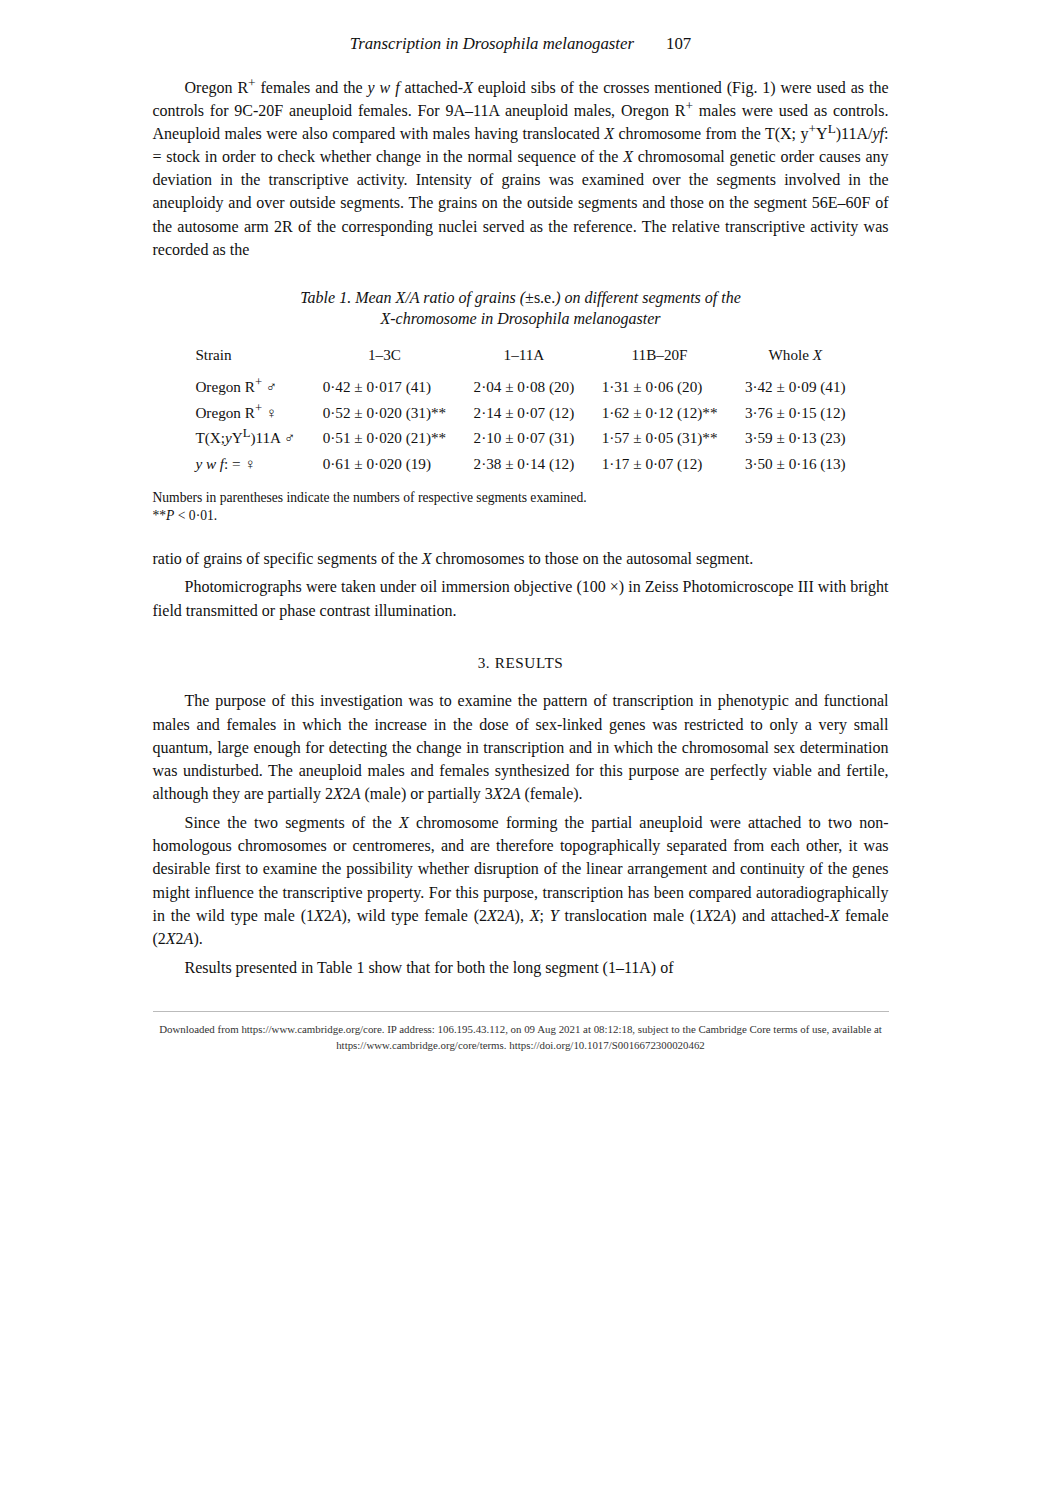Transcription in Drosophila melanogaster
107
Oregon R+ females and the y w f attached-X euploid sibs of the crosses mentioned (Fig. 1) were used as the controls for 9C-20F aneuploid females. For 9A–11A aneuploid males, Oregon R+ males were used as controls. Aneuploid males were also compared with males having translocated X chromosome from the T(X; y+YL)11A/yf: = stock in order to check whether change in the normal sequence of the X chromosomal genetic order causes any deviation in the transcriptive activity. Intensity of grains was examined over the segments involved in the aneuploidy and over outside segments. The grains on the outside segments and those on the segment 56E–60F of the autosome arm 2R of the corresponding nuclei served as the reference. The relative transcriptive activity was recorded as the
Table 1. Mean X/A ratio of grains (±s.e.) on different segments of the
X-chromosome in Drosophila melanogaster
| Strain | 1–3C | 1–11A | 11B–20F | Whole X |
| --- | --- | --- | --- | --- |
| Oregon R + ♂ | 0·42 ± 0·017 (41) | 2·04 ± 0·08 (20) | 1·31 ± 0·06 (20) | 3·42 ± 0·09 (41) |
| Oregon R + ♀ | 0·52 ± 0·020 (31)** | 2·14 ± 0·07 (12) | 1·62 ± 0·12 (12)** | 3·76 ± 0·15 (12) |
| T(X; y Y L )11A ♂ | 0·51 ± 0·020 (21)** | 2·10 ± 0·07 (31) | 1·57 ± 0·05 (31)** | 3·59 ± 0·13 (23) |
| y w f : = ♀ | 0·61 ± 0·020 (19) | 2·38 ± 0·14 (12) | 1·17 ± 0·07 (12) | 3·50 ± 0·16 (13) |
Numbers in parentheses indicate the numbers of respective segments examined.
**P < 0·01.
ratio of grains of specific segments of the X chromosomes to those on the autosomal segment.
Photomicrographs were taken under oil immersion objective (100 ×) in Zeiss Photomicroscope III with bright field transmitted or phase contrast illumination.
3. RESULTS
The purpose of this investigation was to examine the pattern of transcription in phenotypic and functional males and females in which the increase in the dose of sex-linked genes was restricted to only a very small quantum, large enough for detecting the change in transcription and in which the chromosomal sex determination was undisturbed. The aneuploid males and females synthesized for this purpose are perfectly viable and fertile, although they are partially 2X2A (male) or partially 3X2A (female).
Since the two segments of the X chromosome forming the partial aneuploid were attached to two non-homologous chromosomes or centromeres, and are therefore topographically separated from each other, it was desirable first to examine the possibility whether disruption of the linear arrangement and continuity of the genes might influence the transcriptive property. For this purpose, transcription has been compared autoradiographically in the wild type male (1X2A), wild type female (2X2A), X; Y translocation male (1X2A) and attached-X female (2X2A).
Results presented in Table 1 show that for both the long segment (1–11A) of
Downloaded from https://www.cambridge.org/core. IP address: 106.195.43.112, on 09 Aug 2021 at 08:12:18, subject to the Cambridge Core terms of use, available at https://www.cambridge.org/core/terms. https://doi.org/10.1017/S0016672300020462